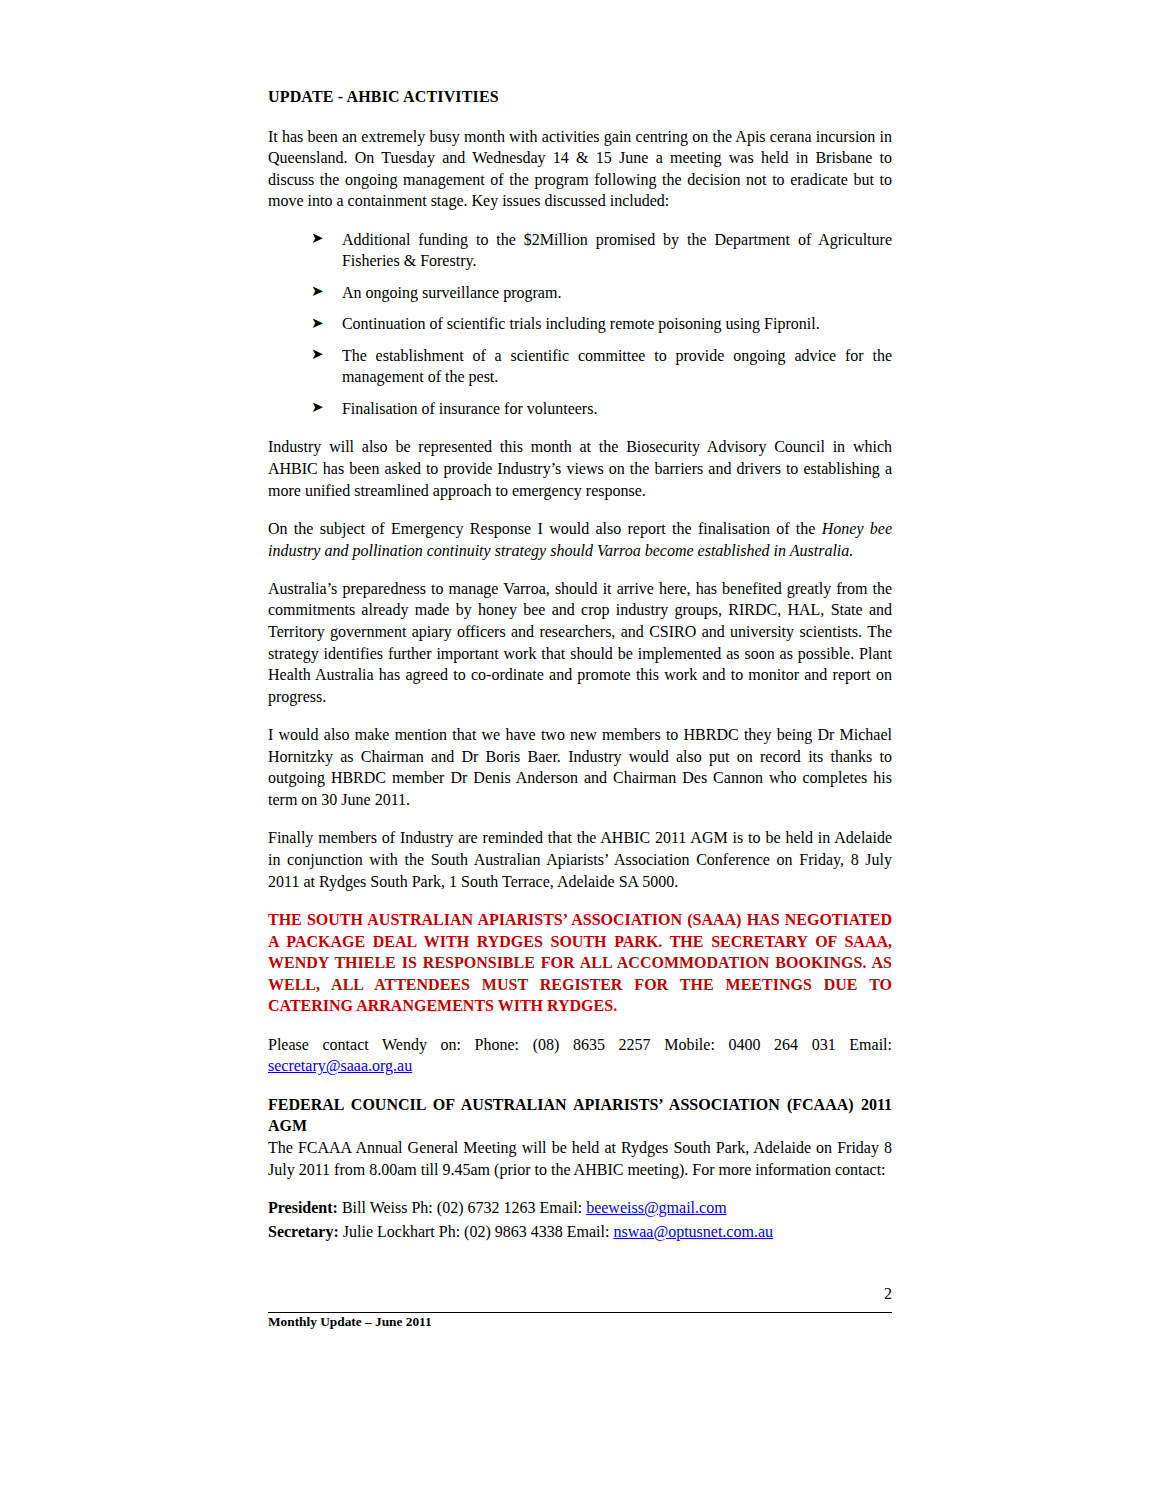UPDATE - AHBIC ACTIVITIES
It has been an extremely busy month with activities gain centring on the Apis cerana incursion in Queensland. On Tuesday and Wednesday 14 & 15 June a meeting was held in Brisbane to discuss the ongoing management of the program following the decision not to eradicate but to move into a containment stage. Key issues discussed included:
Additional funding to the $2Million promised by the Department of Agriculture Fisheries & Forestry.
An ongoing surveillance program.
Continuation of scientific trials including remote poisoning using Fipronil.
The establishment of a scientific committee to provide ongoing advice for the management of the pest.
Finalisation of insurance for volunteers.
Industry will also be represented this month at the Biosecurity Advisory Council in which AHBIC has been asked to provide Industry’s views on the barriers and drivers to establishing a more unified streamlined approach to emergency response.
On the subject of Emergency Response I would also report the finalisation of the Honey bee industry and pollination continuity strategy should Varroa become established in Australia.
Australia’s preparedness to manage Varroa, should it arrive here, has benefited greatly from the commitments already made by honey bee and crop industry groups, RIRDC, HAL, State and Territory government apiary officers and researchers, and CSIRO and university scientists. The strategy identifies further important work that should be implemented as soon as possible. Plant Health Australia has agreed to co-ordinate and promote this work and to monitor and report on progress.
I would also make mention that we have two new members to HBRDC they being Dr Michael Hornitzky as Chairman and Dr Boris Baer. Industry would also put on record its thanks to outgoing HBRDC member Dr Denis Anderson and Chairman Des Cannon who completes his term on 30 June 2011.
Finally members of Industry are reminded that the AHBIC 2011 AGM is to be held in Adelaide in conjunction with the South Australian Apiarists’ Association Conference on Friday, 8 July 2011 at Rydges South Park, 1 South Terrace, Adelaide SA 5000.
THE SOUTH AUSTRALIAN APIARISTS’ ASSOCIATION (SAAA) HAS NEGOTIATED A PACKAGE DEAL WITH RYDGES SOUTH PARK. THE SECRETARY OF SAAA, WENDY THIELE IS RESPONSIBLE FOR ALL ACCOMMODATION BOOKINGS. AS WELL, ALL ATTENDEES MUST REGISTER FOR THE MEETINGS DUE TO CATERING ARRANGEMENTS WITH RYDGES.
Please contact Wendy on: Phone: (08) 8635 2257 Mobile: 0400 264 031 Email: secretary@saaa.org.au
FEDERAL COUNCIL OF AUSTRALIAN APIARISTS’ ASSOCIATION (FCAAA) 2011 AGM
The FCAAA Annual General Meeting will be held at Rydges South Park, Adelaide on Friday 8 July 2011 from 8.00am till 9.45am (prior to the AHBIC meeting). For more information contact:
President: Bill Weiss Ph: (02) 6732 1263 Email: beeweiss@gmail.com
Secretary: Julie Lockhart Ph: (02) 9863 4338 Email: nswaa@optusnet.com.au
2
Monthly Update – June 2011